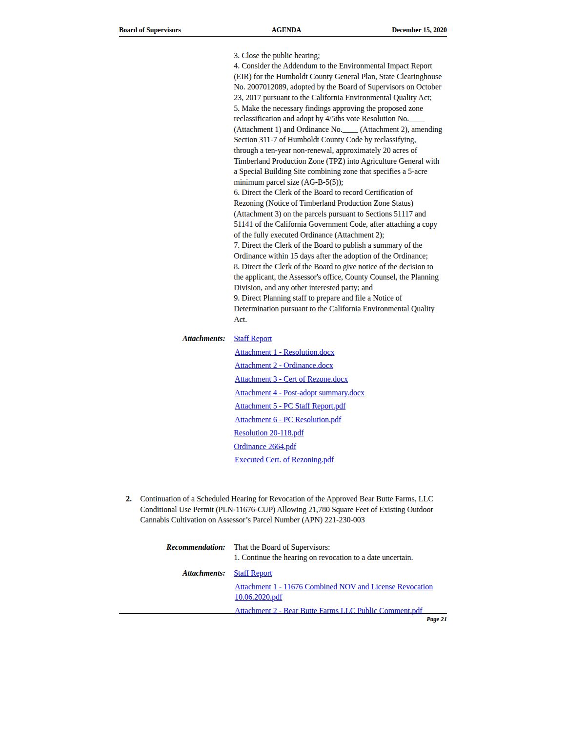Board of Supervisors
AGENDA
December 15, 2020
3. Close the public hearing;
4. Consider the Addendum to the Environmental Impact Report (EIR) for the Humboldt County General Plan, State Clearinghouse No. 2007012089, adopted by the Board of Supervisors on October 23, 2017 pursuant to the California Environmental Quality Act;
5. Make the necessary findings approving the proposed zone reclassification and adopt by 4/5ths vote Resolution No.____ (Attachment 1) and Ordinance No.____ (Attachment 2), amending Section 311-7 of Humboldt County Code by reclassifying, through a ten-year non-renewal, approximately 20 acres of Timberland Production Zone (TPZ) into Agriculture General with a Special Building Site combining zone that specifies a 5-acre minimum parcel size (AG-B-5(5));
6. Direct the Clerk of the Board to record Certification of Rezoning (Notice of Timberland Production Zone Status) (Attachment 3) on the parcels pursuant to Sections 51117 and 51141 of the California Government Code, after attaching a copy of the fully executed Ordinance (Attachment 2);
7. Direct the Clerk of the Board to publish a summary of the Ordinance within 15 days after the adoption of the Ordinance;
8. Direct the Clerk of the Board to give notice of the decision to the applicant, the Assessor's office, County Counsel, the Planning Division, and any other interested party; and
9. Direct Planning staff to prepare and file a Notice of Determination pursuant to the California Environmental Quality Act.
Attachments:
Staff Report
Attachment 1 - Resolution.docx
Attachment 2 - Ordinance.docx
Attachment 3 - Cert of Rezone.docx
Attachment 4 - Post-adopt summary.docx
Attachment 5 - PC Staff Report.pdf
Attachment 6 - PC Resolution.pdf
Resolution 20-118.pdf
Ordinance 2664.pdf
Executed Cert. of Rezoning.pdf
2.
Continuation of a Scheduled Hearing for Revocation of the Approved Bear Butte Farms, LLC Conditional Use Permit (PLN-11676-CUP) Allowing 21,780 Square Feet of Existing Outdoor Cannabis Cultivation on Assessor’s Parcel Number (APN) 221-230-003
Recommendation:
That the Board of Supervisors:
1. Continue the hearing on revocation to a date uncertain.
Attachments:
Staff Report
Attachment 1 - 11676 Combined NOV and License Revocation 10.06.2020.pdf
Attachment 2 - Bear Butte Farms LLC Public Comment.pdf
Page 21